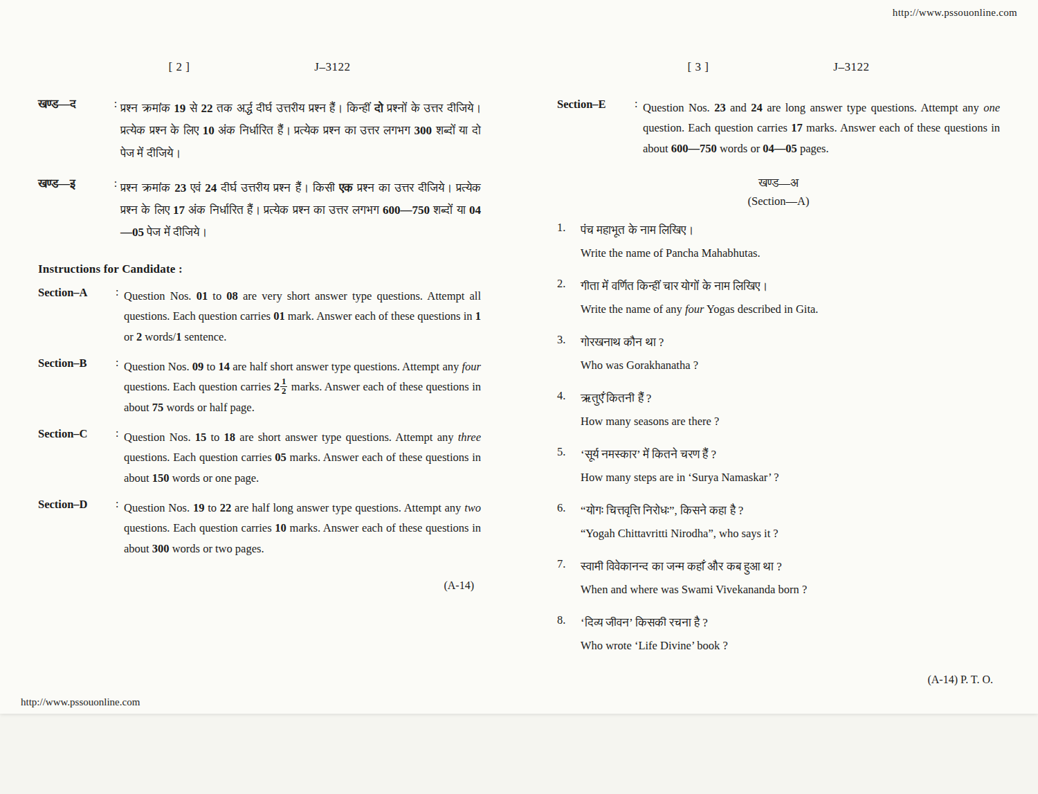http://www.pssouonline.com
[ 2 ] J–3122
खण्ड—द
:
प्रश्न क्रमांक 19 से 22 तक अर्द्ध दीर्घ उत्तरीय प्रश्न हैं। किन्हीं दो प्रश्नों के उत्तर दीजिये। प्रत्येक प्रश्न के लिए 10 अंक निर्धारित हैं। प्रत्येक प्रश्न का उत्तर लगभग 300 शब्दों या दो पेज में दीजिये।
खण्ड—इ
:
प्रश्न क्रमांक 23 एवं 24 दीर्घ उत्तरीय प्रश्न हैं। किसी एक प्रश्न का उत्तर दीजिये। प्रत्येक प्रश्न के लिए 17 अंक निर्धारित हैं। प्रत्येक प्रश्न का उत्तर लगभग 600—750 शब्दों या 04—05 पेज में दीजिये।
Instructions for Candidate :
Section–A
:
Question Nos. 01 to 08 are very short answer type questions. Attempt all questions. Each question carries 01 mark. Answer each of these questions in 1 or 2 words/1 sentence.
Section–B
:
Question Nos. 09 to 14 are half short answer type questions. Attempt any four questions. Each question carries 212 marks. Answer each of these questions in about 75 words or half page.
Section–C
:
Question Nos. 15 to 18 are short answer type questions. Attempt any three questions. Each question carries 05 marks. Answer each of these questions in about 150 words or one page.
Section–D
:
Question Nos. 19 to 22 are half long answer type questions. Attempt any two questions. Each question carries 10 marks. Answer each of these questions in about 300 words or two pages.
(A-14)
[ 3 ] J–3122
Section–E
:
Question Nos. 23 and 24 are long answer type questions. Attempt any one question. Each question carries 17 marks. Answer each of these questions in about 600—750 words or 04—05 pages.
खण्ड—अ
(Section—A)
पंच महाभूत के नाम लिखिए।
Write the name of Pancha Mahabhutas.
गीता में वर्णित किन्हीं चार योगों के नाम लिखिए।
Write the name of any four Yogas described in Gita.
गोरखनाथ कौन था ?
Who was Gorakhanatha ?
ऋतुएँ कितनी हैं ?
How many seasons are there ?
‘सूर्य नमस्कार’ में कितने चरण हैं ?
How many steps are in ‘Surya Namaskar’ ?
“योगः चित्तवृत्ति निरोधः”, किसने कहा है ?
“Yogah Chittavritti Nirodha”, who says it ?
स्वामी विवेकानन्द का जन्म कहाँ और कब हुआ था ?
When and where was Swami Vivekananda born ?
‘दिव्य जीवन’ किसकी रचना है ?
Who wrote ‘Life Divine’ book ?
(A-14) P. T. O.
http://www.pssouonline.com